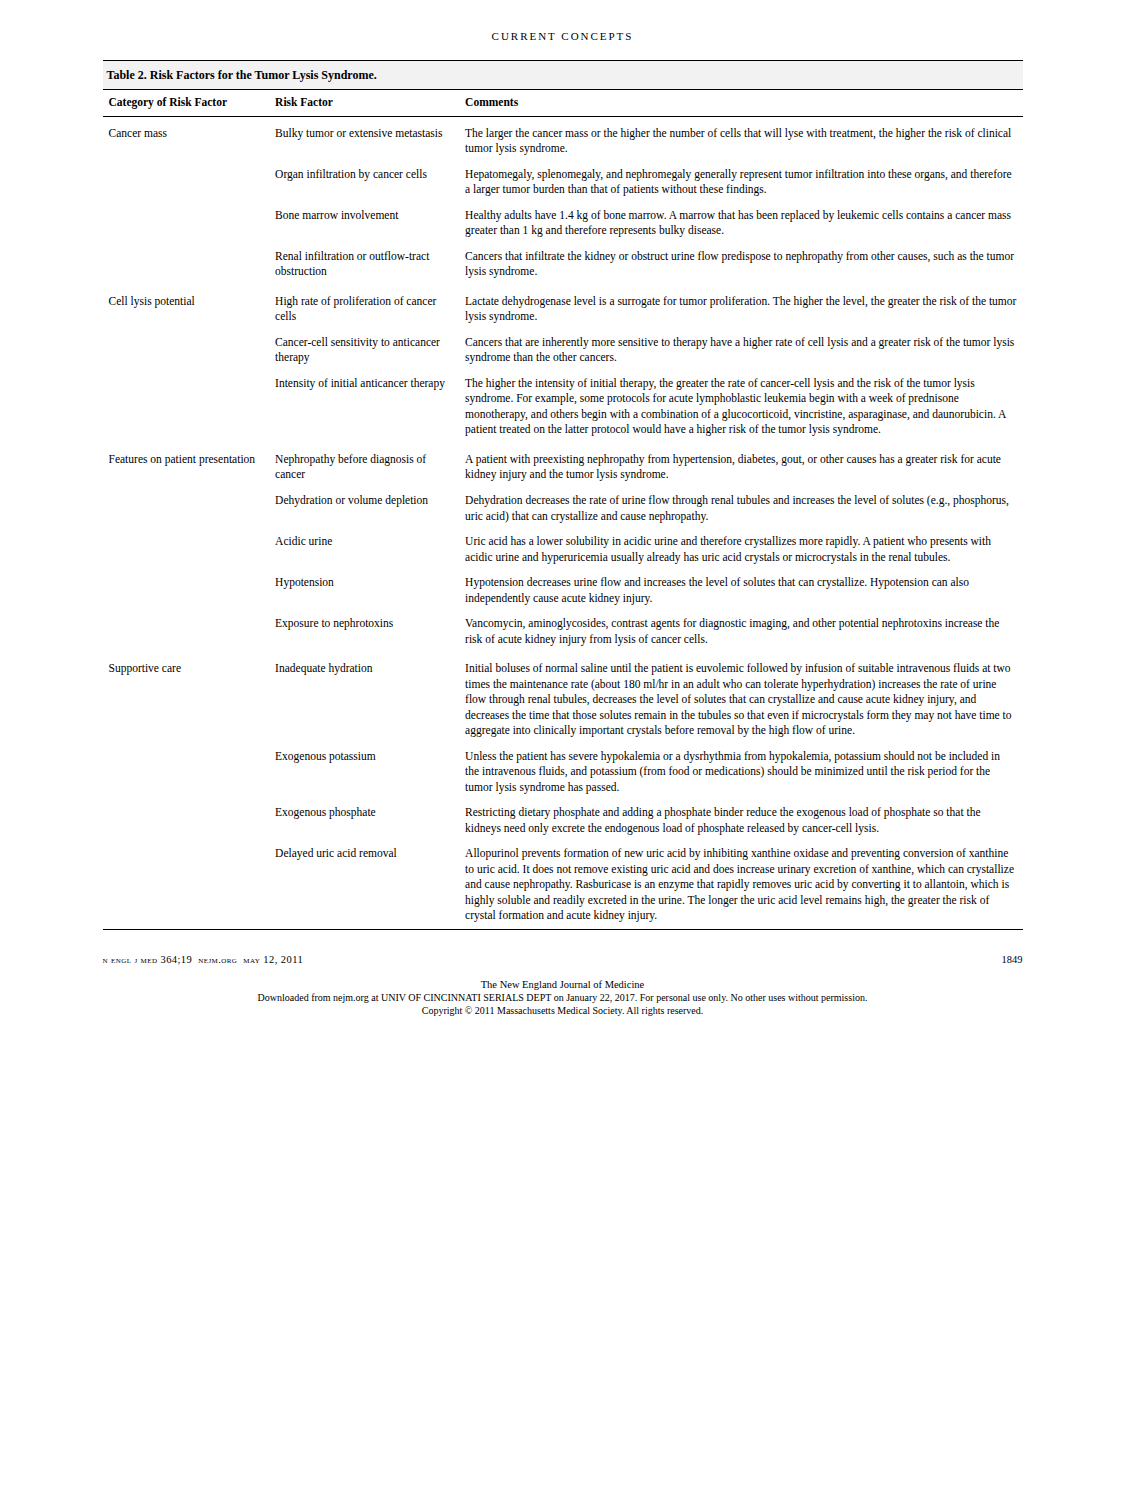Current Concepts
Table 2. Risk Factors for the Tumor Lysis Syndrome.
| Category of Risk Factor | Risk Factor | Comments |
| --- | --- | --- |
| Cancer mass | Bulky tumor or extensive metastasis | The larger the cancer mass or the higher the number of cells that will lyse with treatment, the higher the risk of clinical tumor lysis syndrome. |
| | Organ infiltration by cancer cells | Hepatomegaly, splenomegaly, and nephromegaly generally represent tumor infiltration into these organs, and therefore a larger tumor burden than that of patients without these findings. |
| | Bone marrow involvement | Healthy adults have 1.4 kg of bone marrow. A marrow that has been replaced by leukemic cells contains a cancer mass greater than 1 kg and therefore represents bulky disease. |
| | Renal infiltration or outflow-tract obstruction | Cancers that infiltrate the kidney or obstruct urine flow predispose to nephropathy from other causes, such as the tumor lysis syndrome. |
| Cell lysis potential | High rate of proliferation of cancer cells | Lactate dehydrogenase level is a surrogate for tumor proliferation. The higher the level, the greater the risk of the tumor lysis syndrome. |
| | Cancer-cell sensitivity to anticancer therapy | Cancers that are inherently more sensitive to therapy have a higher rate of cell lysis and a greater risk of the tumor lysis syndrome than the other cancers. |
| | Intensity of initial anticancer therapy | The higher the intensity of initial therapy, the greater the rate of cancer-cell lysis and the risk of the tumor lysis syndrome. For example, some protocols for acute lymphoblastic leukemia begin with a week of prednisone monotherapy, and others begin with a combination of a glucocorticoid, vincristine, asparaginase, and daunorubicin. A patient treated on the latter protocol would have a higher risk of the tumor lysis syndrome. |
| Features on patient presentation | Nephropathy before diagnosis of cancer | A patient with preexisting nephropathy from hypertension, diabetes, gout, or other causes has a greater risk for acute kidney injury and the tumor lysis syndrome. |
| | Dehydration or volume depletion | Dehydration decreases the rate of urine flow through renal tubules and increases the level of solutes (e.g., phosphorus, uric acid) that can crystallize and cause nephropathy. |
| | Acidic urine | Uric acid has a lower solubility in acidic urine and therefore crystallizes more rapidly. A patient who presents with acidic urine and hyperuricemia usually already has uric acid crystals or microcrystals in the renal tubules. |
| | Hypotension | Hypotension decreases urine flow and increases the level of solutes that can crystallize. Hypotension can also independently cause acute kidney injury. |
| | Exposure to nephrotoxins | Vancomycin, aminoglycosides, contrast agents for diagnostic imaging, and other potential nephrotoxins increase the risk of acute kidney injury from lysis of cancer cells. |
| Supportive care | Inadequate hydration | Initial boluses of normal saline until the patient is euvolemic followed by infusion of suitable intravenous fluids at two times the maintenance rate (about 180 ml/hr in an adult who can tolerate hyperhydration) increases the rate of urine flow through renal tubules, decreases the level of solutes that can crystallize and cause acute kidney injury, and decreases the time that those solutes remain in the tubules so that even if microcrystals form they may not have time to aggregate into clinically important crystals before removal by the high flow of urine. |
| | Exogenous potassium | Unless the patient has severe hypokalemia or a dysrhythmia from hypokalemia, potassium should not be included in the intravenous fluids, and potassium (from food or medications) should be minimized until the risk period for the tumor lysis syndrome has passed. |
| | Exogenous phosphate | Restricting dietary phosphate and adding a phosphate binder reduce the exogenous load of phosphate so that the kidneys need only excrete the endogenous load of phosphate released by cancer-cell lysis. |
| | Delayed uric acid removal | Allopurinol prevents formation of new uric acid by inhibiting xanthine oxidase and preventing conversion of xanthine to uric acid. It does not remove existing uric acid and does increase urinary excretion of xanthine, which can crystallize and cause nephropathy. Rasburicase is an enzyme that rapidly removes uric acid by converting it to allantoin, which is highly soluble and readily excreted in the urine. The longer the uric acid level remains high, the greater the risk of crystal formation and acute kidney injury. |
n engl j med 364;19 nejm.org may 12, 2011 1849
The New England Journal of Medicine
Downloaded from nejm.org at UNIV OF CINCINNATI SERIALS DEPT on January 22, 2017. For personal use only. No other uses without permission.
Copyright © 2011 Massachusetts Medical Society. All rights reserved.